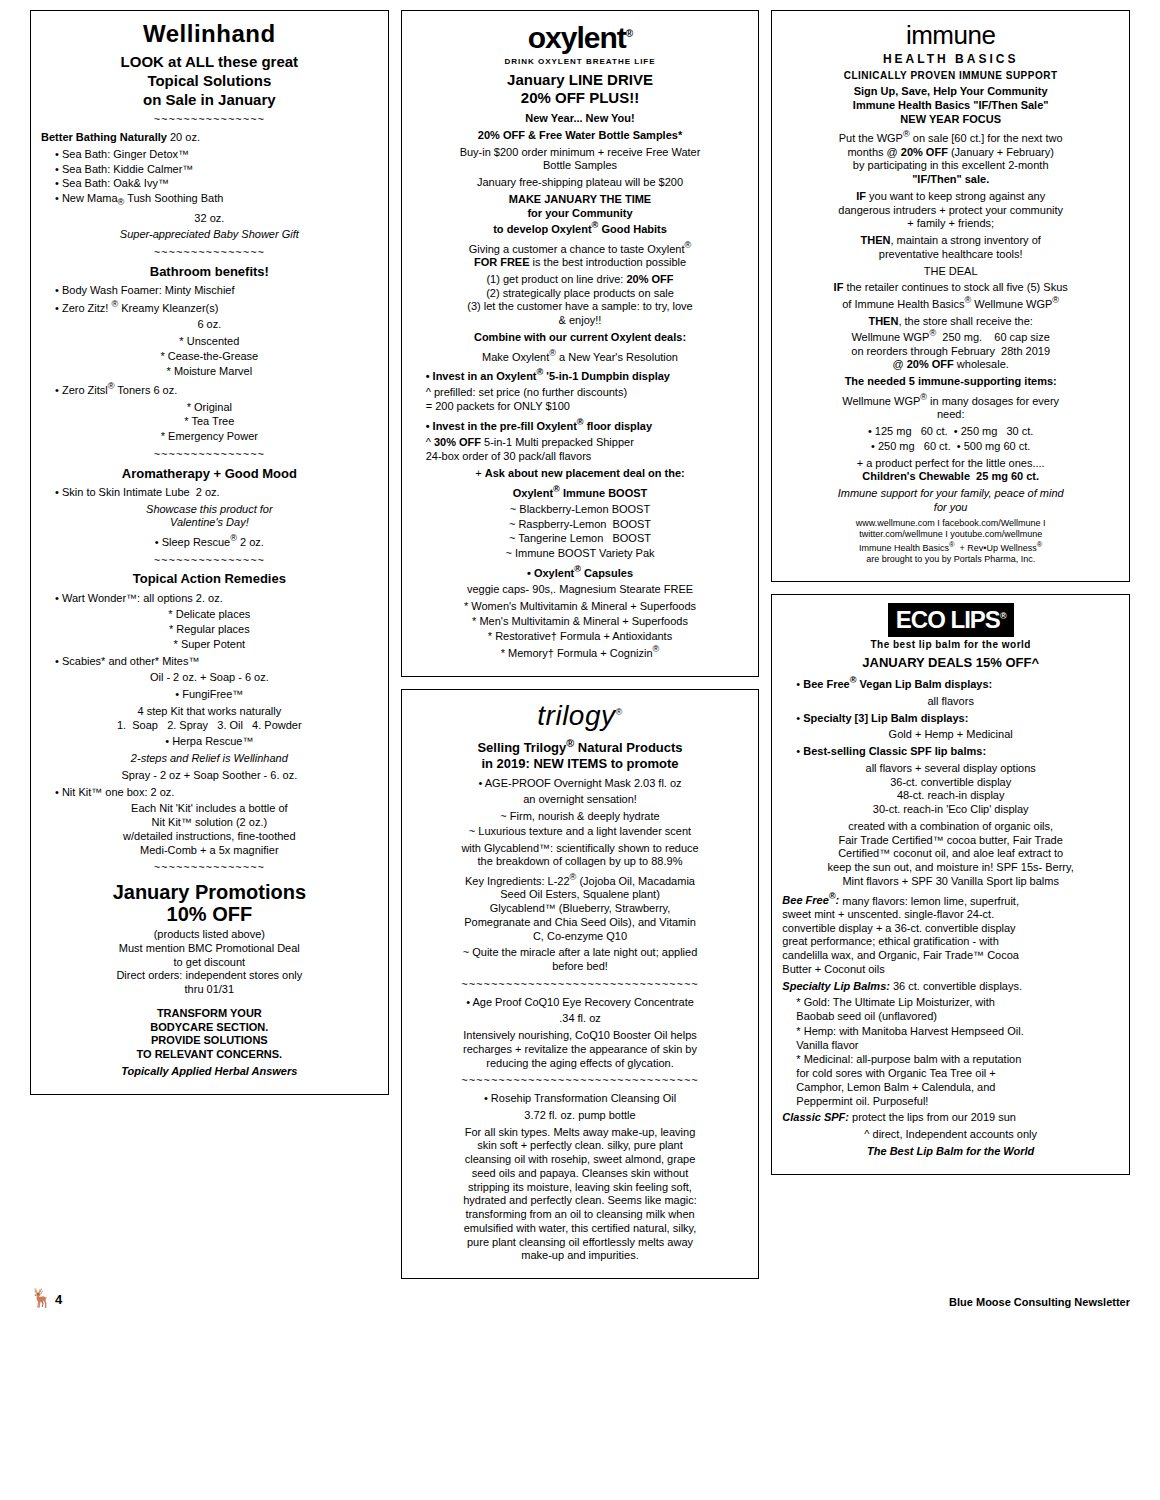Wellinhand
LOOK at ALL these great
Topical Solutions
on Sale in January
~~~~~~~~~~~~~~~
Better Bathing Naturally 20 oz.
Sea Bath: Ginger Detox™
Sea Bath: Kiddie Calmer™
Sea Bath: Oak& Ivy™
New Mama® Tush Soothing Bath
32 oz.
Super-appreciated Baby Shower Gift
~~~~~~~~~~~~~~~
Bathroom benefits!
Body Wash Foamer: Minty Mischief
Zero Zitz! ® Kreamy Kleanzer(s)
6 oz.
Unscented
Cease-the-Grease
Moisture Marvel
Zero Zitsl® Toners 6 oz.
Original
Tea Tree
Emergency Power
~~~~~~~~~~~~~~~
Aromatherapy + Good Mood
Skin to Skin Intimate Lube 2 oz.
Showcase this product for
Valentine's Day!
Sleep Rescue® 2 oz.
~~~~~~~~~~~~~~~
Topical Action Remedies
Wart Wonder™: all options 2. oz.
Delicate places
Regular places
Super Potent
Scabies* and other* Mites™
Oil - 2 oz. + Soap - 6 oz.
FungiFree™
4 step Kit that works naturally
1. Soap 2. Spray 3. Oil 4. Powder
Herpa Rescue™
2-steps and Relief is Wellinhand
Spray - 2 oz + Soap Soother - 6. oz.
Nit Kit™ one box: 2 oz.
Each Nit 'Kit' includes a bottle of
Nit Kit™ solution (2 oz.)
w/detailed instructions, fine-toothed
Medi-Comb + a 5x magnifier
~~~~~~~~~~~~~~~
January Promotions
10% OFF
(products listed above)
Must mention BMC Promotional Deal
to get discount
Direct orders: independent stores only
thru 01/31
TRANSFORM YOUR
BODYCARE SECTION.
PROVIDE SOLUTIONS
TO RELEVANT CONCERNS.
Topically Applied Herbal Answers
oxylent®
DRINK OXYLENT BREATHE LIFE
January LINE DRIVE
20% OFF PLUS!!
New Year... New You!
20% OFF & Free Water Bottle Samples*
Buy-in $200 order minimum + receive Free Water
Bottle Samples
January free-shipping plateau will be $200
MAKE JANUARY THE TIME
for your Community
to develop Oxylent® Good Habits
Giving a customer a chance to taste Oxylent®
FOR FREE is the best introduction possible
(1) get product on line drive: 20% OFF
(2) strategically place products on sale
(3) let the customer have a sample: to try, love
& enjoy!!
Combine with our current Oxylent deals:
Make Oxylent® a New Year's Resolution
Invest in an Oxylent® '5-in-1 Dumpbin display
prefilled: set price (no further discounts)
= 200 packets for ONLY $100
Invest in the pre-fill Oxylent® floor display
30% OFF 5-in-1 Multi prepacked Shipper
24-box order of 30 pack/all flavors
+ Ask about new placement deal on the:
Oxylent® Immune BOOST
Blackberry-Lemon BOOST
Raspberry-Lemon BOOST
Tangerine Lemon BOOST
Immune BOOST Variety Pak
• Oxylent® Capsules
veggie caps- 90s,. Magnesium Stearate FREE
Women's Multivitamin & Mineral + Superfoods
Men's Multivitamin & Mineral + Superfoods
Restorative† Formula + Antioxidants
Memory† Formula + Cognizin®
trilogy®
Selling Trilogy® Natural Products
in 2019: NEW ITEMS to promote
AGE-PROOF Overnight Mask 2.03 fl. oz
an overnight sensation!
Firm, nourish & deeply hydrate
Luxurious texture and a light lavender scent
with Glycablend™: scientifically shown to reduce
the breakdown of collagen by up to 88.9%
Key Ingredients: L-22® (Jojoba Oil, Macadamia
Seed Oil Esters, Squalene plant)
Glycablend™ (Blueberry, Strawberry,
Pomegranate and Chia Seed Oils), and Vitamin
C, Co-enzyme Q10
Quite the miracle after a late night out; applied
before bed!
~~~~~~~~~~~~~~~~~~~~~~~~~~~~~~~~
Age Proof CoQ10 Eye Recovery Concentrate
.34 fl. oz
Intensively nourishing, CoQ10 Booster Oil helps
recharges + revitalize the appearance of skin by
reducing the aging effects of glycation.
~~~~~~~~~~~~~~~~~~~~~~~~~~~~~~~~
Rosehip Transformation Cleansing Oil
3.72 fl. oz. pump bottle
For all skin types. Melts away make-up, leaving
skin soft + perfectly clean. silky, pure plant
cleansing oil with rosehip, sweet almond, grape
seed oils and papaya. Cleanses skin without
stripping its moisture, leaving skin feeling soft,
hydrated and perfectly clean. Seems like magic:
transforming from an oil to cleansing milk when
emulsified with water, this certified natural, silky,
pure plant cleansing oil effortlessly melts away
make-up and impurities.
immune
HEALTH BASICS
CLINICALLY PROVEN IMMUNE SUPPORT
Sign Up, Save, Help Your Community
Immune Health Basics "IF/Then Sale"
NEW YEAR FOCUS
Put the WGP® on sale [60 ct.] for the next two
months @ 20% OFF (January + February)
by participating in this excellent 2-month
"IF/Then" sale.
IF you want to keep strong against any
dangerous intruders + protect your community
+ family + friends;
THEN, maintain a strong inventory of
preventative healthcare tools!
THE DEAL
IF the retailer continues to stock all five (5) Skus
of Immune Health Basics® Wellmune WGP®
THEN, the store shall receive the:
Wellmune WGP® 250 mg. 60 cap size
on reorders through February 28th 2019
@ 20% OFF wholesale.
The needed 5 immune-supporting items:
Wellmune WGP® in many dosages for every
need:
125 mg 60 ct. • 250 mg 30 ct.
250 mg 60 ct. • 500 mg 60 ct.
+ a product perfect for the little ones....
Children's Chewable 25 mg 60 ct.
Immune support for your family, peace of mind
for you
www.wellmune.com I facebook.com/Wellmune I
twitter.com/wellmune I youtube.com/wellmune
Immune Health Basics® + Rev•Up Wellness®
are brought to you by Portals Pharma, Inc.
ECO LIPS®
The best lip balm for the world
JANUARY DEALS 15% OFF^
Bee Free® Vegan Lip Balm displays:
all flavors
Specialty [3] Lip Balm displays:
Gold + Hemp + Medicinal
Best-selling Classic SPF lip balms:
all flavors + several display options
36-ct. convertible display
48-ct. reach-in display
30-ct. reach-in 'Eco Clip' display
created with a combination of organic oils,
Fair Trade Certified™ cocoa butter, Fair Trade
Certified™ coconut oil, and aloe leaf extract to
keep the sun out, and moisture in! SPF 15s- Berry,
Mint flavors + SPF 30 Vanilla Sport lip balms
Bee Free®: many flavors: lemon lime, superfruit,
sweet mint + unscented. single-flavor 24-ct.
convertible display + a 36-ct. convertible display
great performance; ethical gratification - with
candelilla wax, and Organic, Fair Trade™ Cocoa
Butter + Coconut oils
Specialty Lip Balms: 36 ct. convertible displays.
Gold: The Ultimate Lip Moisturizer, with
Baobab seed oil (unflavored)
Hemp: with Manitoba Harvest Hempseed Oil.
Vanilla flavor
Medicinal: all-purpose balm with a reputation
for cold sores with Organic Tea Tree oil +
Camphor, Lemon Balm + Calendula, and
Peppermint oil. Purposeful!
Classic SPF: protect the lips from our 2019 sun
^ direct, Independent accounts only
The Best Lip Balm for the World
🦌 4
Blue Moose Consulting Newsletter